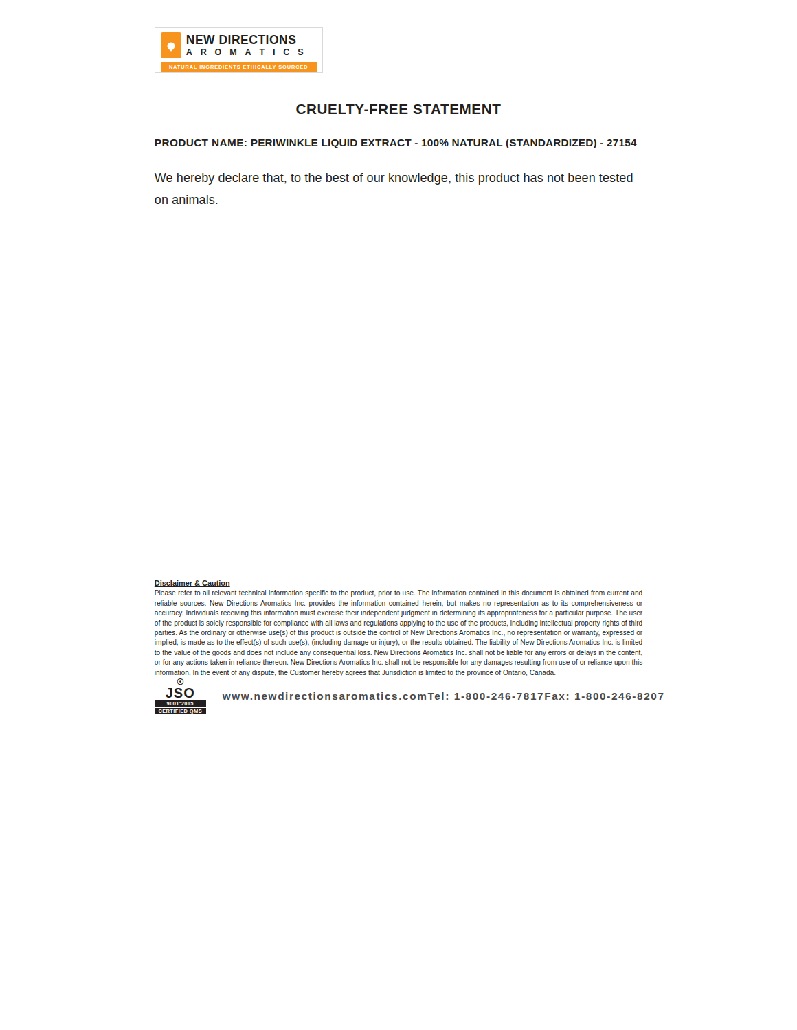NEW DIRECTIONS
A R O M A T I C S
NATURAL INGREDIENTS ETHICALLY SOURCED
CRUELTY-FREE STATEMENT
PRODUCT NAME: PERIWINKLE LIQUID EXTRACT - 100% NATURAL (STANDARDIZED) - 27154
We hereby declare that, to the best of our knowledge, this product has not been tested on animals.
Disclaimer & Caution
Please refer to all relevant technical information specific to the product, prior to use. The information contained in this document is obtained from current and reliable sources. New Directions Aromatics Inc. provides the information contained herein, but makes no representation as to its comprehensiveness or accuracy. Individuals receiving this information must exercise their independent judgment in determining its appropriateness for a particular purpose. The user of the product is solely responsible for compliance with all laws and regulations applying to the use of the products, including intellectual property rights of third parties. As the ordinary or otherwise use(s) of this product is outside the control of New Directions Aromatics Inc., no representation or warranty, expressed or implied, is made as to the effect(s) of such use(s), (including damage or injury), or the results obtained. The liability of New Directions Aromatics Inc. is limited to the value of the goods and does not include any consequential loss. New Directions Aromatics Inc. shall not be liable for any errors or delays in the content, or for any actions taken in reliance thereon. New Directions Aromatics Inc. shall not be responsible for any damages resulting from use of or reliance upon this information. In the event of any dispute, the Customer hereby agrees that Jurisdiction is limited to the province of Ontario, Canada.
☉
JSO
9001:2015
CERTIFIED QMS
www.newdirectionsaromatics.com Tel: 1-800-246-7817 Fax: 1-800-246-8207